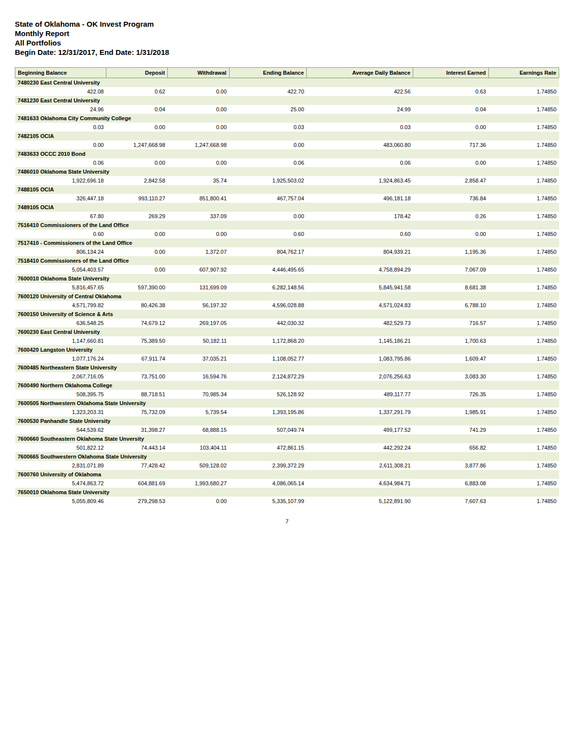State of Oklahoma - OK Invest Program
Monthly Report
All Portfolios
Begin Date: 12/31/2017, End Date: 1/31/2018
| Beginning Balance | Deposit | Withdrawal | Ending Balance | Average Daily Balance | Interest Earned | Earnings Rate |
| --- | --- | --- | --- | --- | --- | --- |
| 7480230 East Central University |
| 422.08 | 0.62 | 0.00 | 422.70 | 422.56 | 0.63 | 1.74850 |
| 7481230 East Central University |
| 24.96 | 0.04 | 0.00 | 25.00 | 24.99 | 0.04 | 1.74850 |
| 7481633 Oklahoma City Community College |
| 0.03 | 0.00 | 0.00 | 0.03 | 0.03 | 0.00 | 1.74850 |
| 7482105 OCIA |
| 0.00 | 1,247,668.98 | 1,247,668.98 | 0.00 | 483,060.80 | 717.36 | 1.74850 |
| 7483633 OCCC 2010 Bond |
| 0.06 | 0.00 | 0.00 | 0.06 | 0.06 | 0.00 | 1.74850 |
| 7486010 Oklahoma State University |
| 1,922,696.18 | 2,842.58 | 35.74 | 1,925,503.02 | 1,924,863.45 | 2,858.47 | 1.74850 |
| 7488105 OCIA |
| 326,447.18 | 993,110.27 | 851,800.41 | 467,757.04 | 496,181.18 | 736.84 | 1.74850 |
| 7489105 OCIA |
| 67.80 | 269.29 | 337.09 | 0.00 | 178.42 | 0.26 | 1.74850 |
| 7516410 Commissioners of the Land Office |
| 0.60 | 0.00 | 0.00 | 0.60 | 0.60 | 0.00 | 1.74850 |
| 7517410 - Commissioners of the Land Office |
| 806,134.24 | 0.00 | 1,372.07 | 804,762.17 | 804,939.21 | 1,195.36 | 1.74850 |
| 7518410 Commissioners of the Land Office |
| 5,054,403.57 | 0.00 | 607,907.92 | 4,446,495.65 | 4,758,894.29 | 7,067.09 | 1.74850 |
| 7600010 Oklahoma State University |
| 5,816,457.65 | 597,390.00 | 131,699.09 | 6,282,148.56 | 5,845,941.58 | 8,681.38 | 1.74850 |
| 7600120 University of Central Oklahoma |
| 4,571,799.82 | 80,426.38 | 56,197.32 | 4,596,028.88 | 4,571,024.83 | 6,788.10 | 1.74850 |
| 7600150 University of Science & Arts |
| 636,548.25 | 74,679.12 | 269,197.05 | 442,030.32 | 482,529.73 | 716.57 | 1.74850 |
| 7600230 East Central University |
| 1,147,660.81 | 75,389.50 | 50,182.11 | 1,172,868.20 | 1,145,186.21 | 1,700.63 | 1.74850 |
| 7600420 Langston University |
| 1,077,176.24 | 67,911.74 | 37,035.21 | 1,108,052.77 | 1,083,795.86 | 1,609.47 | 1.74850 |
| 7600485 Northeastern State University |
| 2,067,716.05 | 73,751.00 | 16,594.76 | 2,124,872.29 | 2,076,256.63 | 3,083.30 | 1.74850 |
| 7600490 Northern Oklahoma College |
| 508,395.75 | 88,718.51 | 70,985.34 | 526,128.92 | 489,117.77 | 726.35 | 1.74850 |
| 7600505 Northwestern Oklahoma State University |
| 1,323,203.31 | 75,732.09 | 5,739.54 | 1,393,195.86 | 1,337,291.79 | 1,985.91 | 1.74850 |
| 7600530 Panhandle State University |
| 544,539.62 | 31,398.27 | 68,888.15 | 507,049.74 | 499,177.52 | 741.29 | 1.74850 |
| 7600660 Southeastern Oklahoma State Unversity |
| 501,822.12 | 74,443.14 | 103,404.11 | 472,861.15 | 442,292.24 | 656.82 | 1.74850 |
| 7600665 Southwestern Oklahoma State University |
| 2,831,071.89 | 77,428.42 | 509,128.02 | 2,399,372.29 | 2,611,308.21 | 3,877.86 | 1.74850 |
| 7600760 University of Oklahoma |
| 5,474,863.72 | 604,881.69 | 1,993,680.27 | 4,086,065.14 | 4,634,984.71 | 6,883.08 | 1.74850 |
| 7650010 Oklahoma State University |
| 5,055,809.46 | 279,298.53 | 0.00 | 5,335,107.99 | 5,122,891.90 | 7,607.63 | 1.74850 |
7